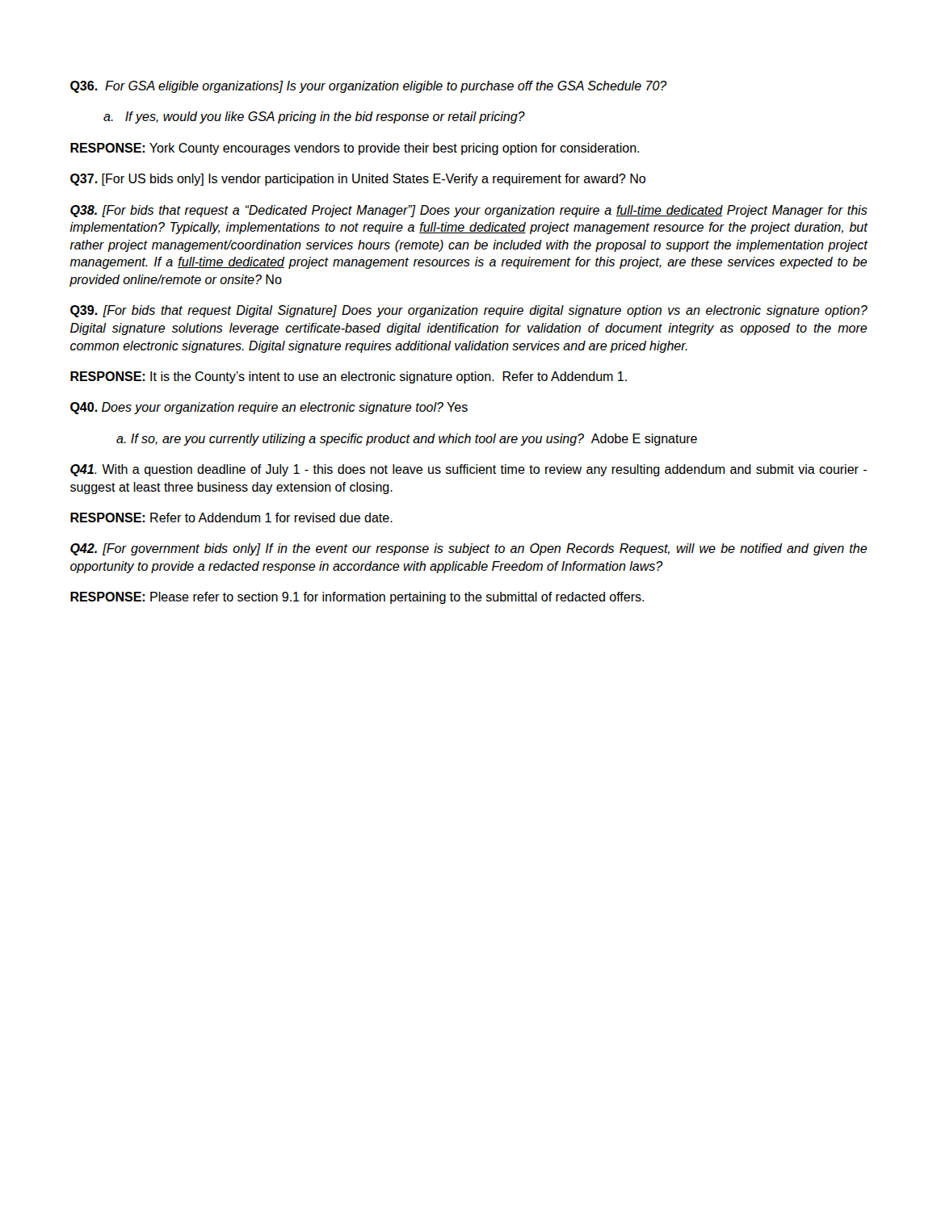Q36. For GSA eligible organizations] Is your organization eligible to purchase off the GSA Schedule 70?
a. If yes, would you like GSA pricing in the bid response or retail pricing?
RESPONSE: York County encourages vendors to provide their best pricing option for consideration.
Q37. [For US bids only] Is vendor participation in United States E-Verify a requirement for award? No
Q38. [For bids that request a “Dedicated Project Manager”] Does your organization require a full-time dedicated Project Manager for this implementation? Typically, implementations to not require a full-time dedicated project management resource for the project duration, but rather project management/coordination services hours (remote) can be included with the proposal to support the implementation project management. If a full-time dedicated project management resources is a requirement for this project, are these services expected to be provided online/remote or onsite? No
Q39. [For bids that request Digital Signature] Does your organization require digital signature option vs an electronic signature option? Digital signature solutions leverage certificate-based digital identification for validation of document integrity as opposed to the more common electronic signatures. Digital signature requires additional validation services and are priced higher.
RESPONSE: It is the County’s intent to use an electronic signature option. Refer to Addendum 1.
Q40. Does your organization require an electronic signature tool? Yes
a. If so, are you currently utilizing a specific product and which tool are you using? Adobe E signature
Q41. With a question deadline of July 1 - this does not leave us sufficient time to review any resulting addendum and submit via courier - suggest at least three business day extension of closing.
RESPONSE: Refer to Addendum 1 for revised due date.
Q42. [For government bids only] If in the event our response is subject to an Open Records Request, will we be notified and given the opportunity to provide a redacted response in accordance with applicable Freedom of Information laws?
RESPONSE: Please refer to section 9.1 for information pertaining to the submittal of redacted offers.